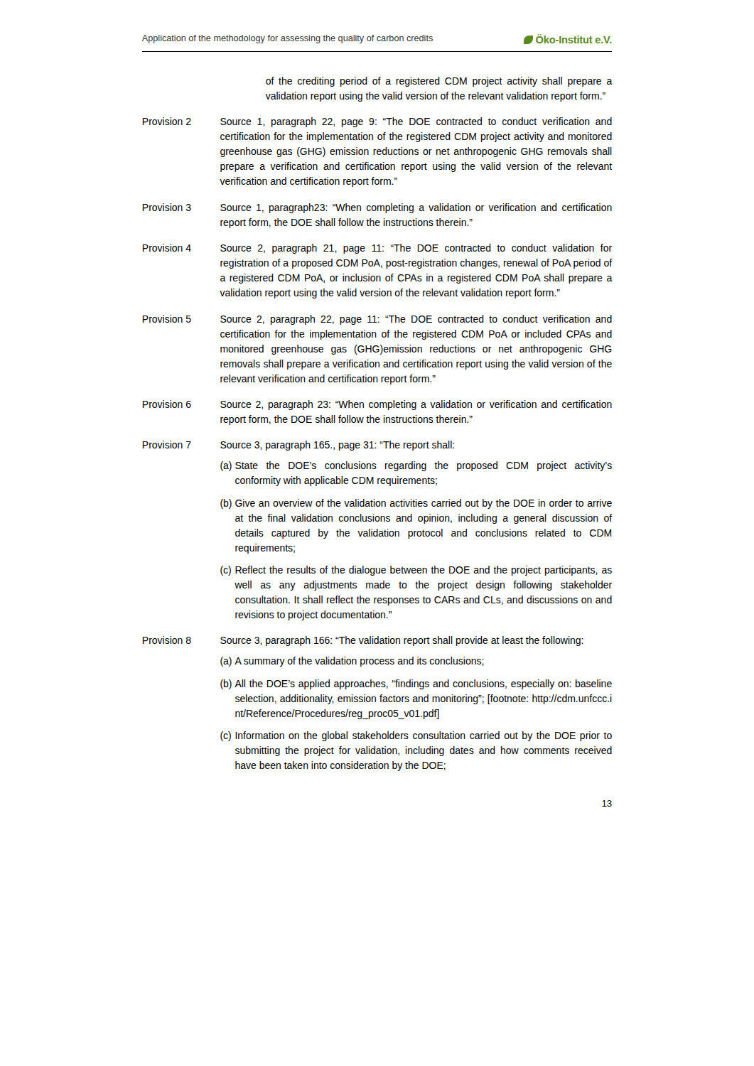Application of the methodology for assessing the quality of carbon credits
Öko-Institut e.V.
of the crediting period of a registered CDM project activity shall prepare a validation report using the valid version of the relevant validation report form.”
Provision 2
Source 1, paragraph 22, page 9: “The DOE contracted to conduct verification and certification for the implementation of the registered CDM project activity and monitored greenhouse gas (GHG) emission reductions or net anthropogenic GHG removals shall prepare a verification and certification report using the valid version of the relevant verification and certification report form.”
Provision 3
Source 1, paragraph23: “When completing a validation or verification and certification report form, the DOE shall follow the instructions therein.”
Provision 4
Source 2, paragraph 21, page 11: “The DOE contracted to conduct validation for registration of a proposed CDM PoA, post-registration changes, renewal of PoA period of a registered CDM PoA, or inclusion of CPAs in a registered CDM PoA shall prepare a validation report using the valid version of the relevant validation report form.”
Provision 5
Source 2, paragraph 22, page 11: “The DOE contracted to conduct verification and certification for the implementation of the registered CDM PoA or included CPAs and monitored greenhouse gas (GHG)emission reductions or net anthropogenic GHG removals shall prepare a verification and certification report using the valid version of the relevant verification and certification report form.”
Provision 6
Source 2, paragraph 23: “When completing a validation or verification and certification report form, the DOE shall follow the instructions therein.”
Provision 7
Source 3, paragraph 165., page 31: “The report shall:
(a) State the DOE’s conclusions regarding the proposed CDM project activity’s conformity with applicable CDM requirements;
(b) Give an overview of the validation activities carried out by the DOE in order to arrive at the final validation conclusions and opinion, including a general discussion of details captured by the validation protocol and conclusions related to CDM requirements;
(c) Reflect the results of the dialogue between the DOE and the project participants, as well as any adjustments made to the project design following stakeholder consultation. It shall reflect the responses to CARs and CLs, and discussions on and revisions to project documentation.”
Provision 8
Source 3, paragraph 166: “The validation report shall provide at least the following:
(a) A summary of the validation process and its conclusions;
(b) All the DOE’s applied approaches, “findings and conclusions, especially on: baseline selection, additionality, emission factors and monitoring”; [footnote: http://cdm.unfccc.int/Reference/Procedures/reg_proc05_v01.pdf]
(c) Information on the global stakeholders consultation carried out by the DOE prior to submitting the project for validation, including dates and how comments received have been taken into consideration by the DOE;
13